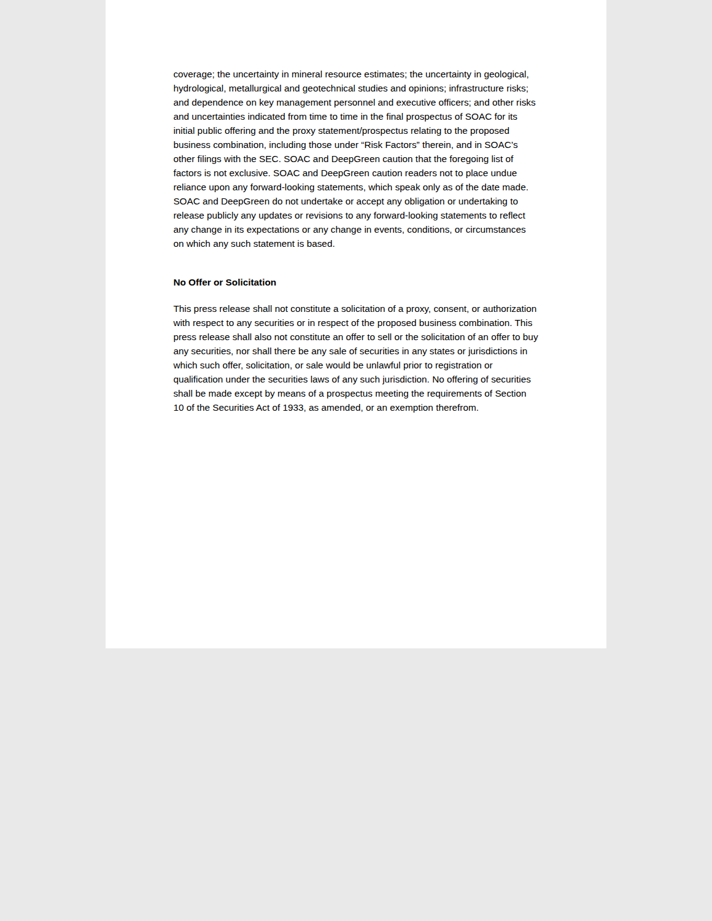coverage; the uncertainty in mineral resource estimates; the uncertainty in geological, hydrological, metallurgical and geotechnical studies and opinions; infrastructure risks; and dependence on key management personnel and executive officers; and other risks and uncertainties indicated from time to time in the final prospectus of SOAC for its initial public offering and the proxy statement/prospectus relating to the proposed business combination, including those under “Risk Factors” therein, and in SOAC’s other filings with the SEC. SOAC and DeepGreen caution that the foregoing list of factors is not exclusive. SOAC and DeepGreen caution readers not to place undue reliance upon any forward-looking statements, which speak only as of the date made. SOAC and DeepGreen do not undertake or accept any obligation or undertaking to release publicly any updates or revisions to any forward-looking statements to reflect any change in its expectations or any change in events, conditions, or circumstances on which any such statement is based.
No Offer or Solicitation
This press release shall not constitute a solicitation of a proxy, consent, or authorization with respect to any securities or in respect of the proposed business combination. This press release shall also not constitute an offer to sell or the solicitation of an offer to buy any securities, nor shall there be any sale of securities in any states or jurisdictions in which such offer, solicitation, or sale would be unlawful prior to registration or qualification under the securities laws of any such jurisdiction. No offering of securities shall be made except by means of a prospectus meeting the requirements of Section 10 of the Securities Act of 1933, as amended, or an exemption therefrom.